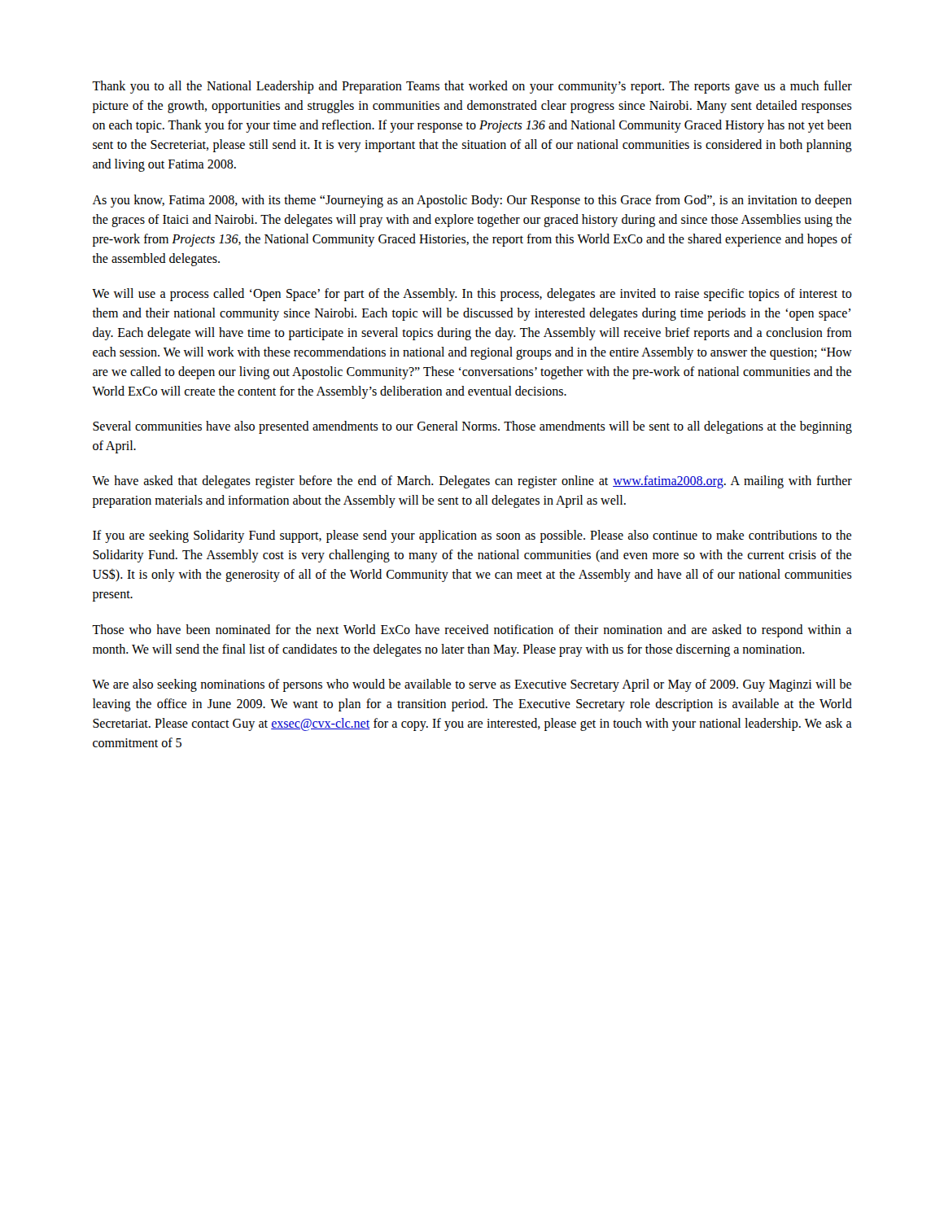Thank you to all the National Leadership and Preparation Teams that worked on your community’s report. The reports gave us a much fuller picture of the growth, opportunities and struggles in communities and demonstrated clear progress since Nairobi. Many sent detailed responses on each topic. Thank you for your time and reflection. If your response to Projects 136 and National Community Graced History has not yet been sent to the Secreteriat, please still send it. It is very important that the situation of all of our national communities is considered in both planning and living out Fatima 2008.
As you know, Fatima 2008, with its theme “Journeying as an Apostolic Body: Our Response to this Grace from God”, is an invitation to deepen the graces of Itaici and Nairobi. The delegates will pray with and explore together our graced history during and since those Assemblies using the pre-work from Projects 136, the National Community Graced Histories, the report from this World ExCo and the shared experience and hopes of the assembled delegates.
We will use a process called ‘Open Space’ for part of the Assembly. In this process, delegates are invited to raise specific topics of interest to them and their national community since Nairobi. Each topic will be discussed by interested delegates during time periods in the ‘open space’ day. Each delegate will have time to participate in several topics during the day. The Assembly will receive brief reports and a conclusion from each session. We will work with these recommendations in national and regional groups and in the entire Assembly to answer the question; “How are we called to deepen our living out Apostolic Community?” These ‘conversations’ together with the pre-work of national communities and the World ExCo will create the content for the Assembly’s deliberation and eventual decisions.
Several communities have also presented amendments to our General Norms. Those amendments will be sent to all delegations at the beginning of April.
We have asked that delegates register before the end of March. Delegates can register online at www.fatima2008.org. A mailing with further preparation materials and information about the Assembly will be sent to all delegates in April as well.
If you are seeking Solidarity Fund support, please send your application as soon as possible. Please also continue to make contributions to the Solidarity Fund. The Assembly cost is very challenging to many of the national communities (and even more so with the current crisis of the US$). It is only with the generosity of all of the World Community that we can meet at the Assembly and have all of our national communities present.
Those who have been nominated for the next World ExCo have received notification of their nomination and are asked to respond within a month. We will send the final list of candidates to the delegates no later than May. Please pray with us for those discerning a nomination.
We are also seeking nominations of persons who would be available to serve as Executive Secretary April or May of 2009. Guy Maginzi will be leaving the office in June 2009. We want to plan for a transition period. The Executive Secretary role description is available at the World Secretariat. Please contact Guy at exsec@cvx-clc.net for a copy. If you are interested, please get in touch with your national leadership. We ask a commitment of 5